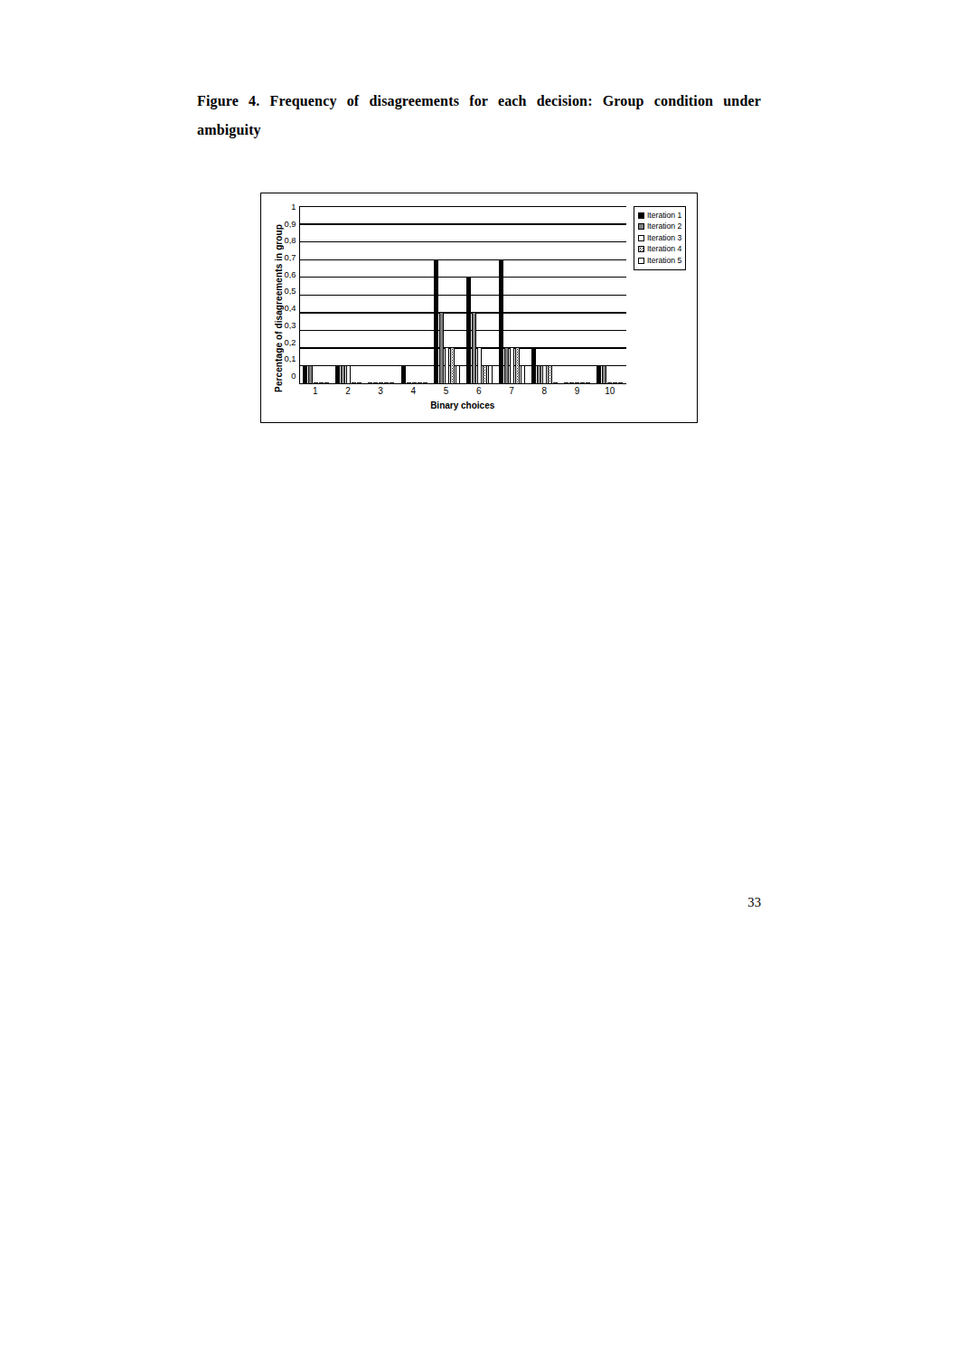Figure 4. Frequency of disagreements for each decision: Group condition under ambiguity
Percentage of disagreements in group
1 0,9 0,8 0,7 0,6 0,5 0,4 0,3 0,2 0,1 0
12345 678910
Binary choices
Iteration 1
Iteration 2
Iteration 3
Iteration 4
Iteration 5
33